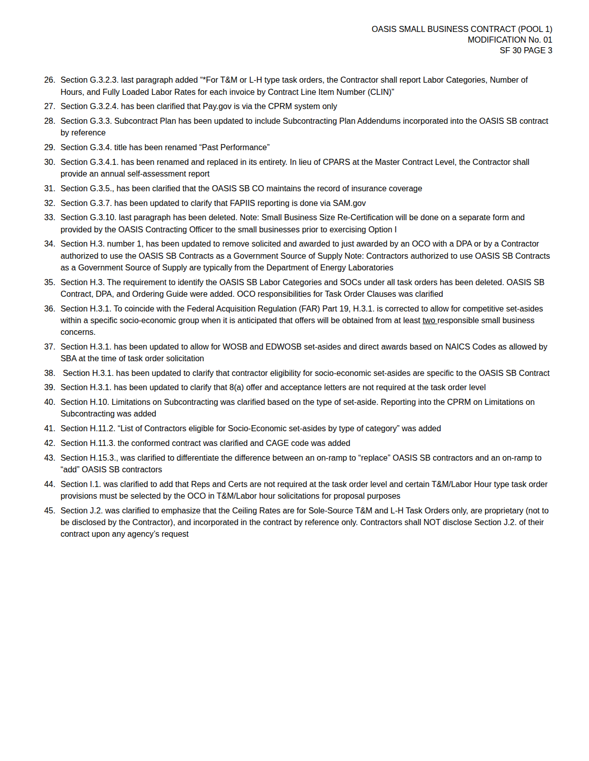OASIS SMALL BUSINESS CONTRACT (POOL 1)
MODIFICATION No. 01
SF 30 PAGE 3
Section G.3.2.3. last paragraph added “*For T&M or L-H type task orders, the Contractor shall report Labor Categories, Number of Hours, and Fully Loaded Labor Rates for each invoice by Contract Line Item Number (CLIN)”
Section G.3.2.4. has been clarified that Pay.gov is via the CPRM system only
Section G.3.3. Subcontract Plan has been updated to include Subcontracting Plan Addendums incorporated into the OASIS SB contract by reference
Section G.3.4. title has been renamed “Past Performance”
Section G.3.4.1. has been renamed and replaced in its entirety. In lieu of CPARS at the Master Contract Level, the Contractor shall provide an annual self-assessment report
Section G.3.5., has been clarified that the OASIS SB CO maintains the record of insurance coverage
Section G.3.7. has been updated to clarify that FAPIIS reporting is done via SAM.gov
Section G.3.10. last paragraph has been deleted. Note: Small Business Size Re-Certification will be done on a separate form and provided by the OASIS Contracting Officer to the small businesses prior to exercising Option I
Section H.3. number 1, has been updated to remove solicited and awarded to just awarded by an OCO with a DPA or by a Contractor authorized to use the OASIS SB Contracts as a Government Source of Supply Note: Contractors authorized to use OASIS SB Contracts as a Government Source of Supply are typically from the Department of Energy Laboratories
Section H.3. The requirement to identify the OASIS SB Labor Categories and SOCs under all task orders has been deleted. OASIS SB Contract, DPA, and Ordering Guide were added. OCO responsibilities for Task Order Clauses was clarified
Section H.3.1. To coincide with the Federal Acquisition Regulation (FAR) Part 19, H.3.1. is corrected to allow for competitive set-asides within a specific socio-economic group when it is anticipated that offers will be obtained from at least two responsible small business concerns.
Section H.3.1. has been updated to allow for WOSB and EDWOSB set-asides and direct awards based on NAICS Codes as allowed by SBA at the time of task order solicitation
Section H.3.1. has been updated to clarify that contractor eligibility for socio-economic set-asides are specific to the OASIS SB Contract
Section H.3.1. has been updated to clarify that 8(a) offer and acceptance letters are not required at the task order level
Section H.10. Limitations on Subcontracting was clarified based on the type of set-aside. Reporting into the CPRM on Limitations on Subcontracting was added
Section H.11.2. “List of Contractors eligible for Socio-Economic set-asides by type of category” was added
Section H.11.3. the conformed contract was clarified and CAGE code was added
Section H.15.3., was clarified to differentiate the difference between an on-ramp to “replace” OASIS SB contractors and an on-ramp to “add” OASIS SB contractors
Section I.1. was clarified to add that Reps and Certs are not required at the task order level and certain T&M/Labor Hour type task order provisions must be selected by the OCO in T&M/Labor hour solicitations for proposal purposes
Section J.2. was clarified to emphasize that the Ceiling Rates are for Sole-Source T&M and L-H Task Orders only, are proprietary (not to be disclosed by the Contractor), and incorporated in the contract by reference only. Contractors shall NOT disclose Section J.2. of their contract upon any agency’s request